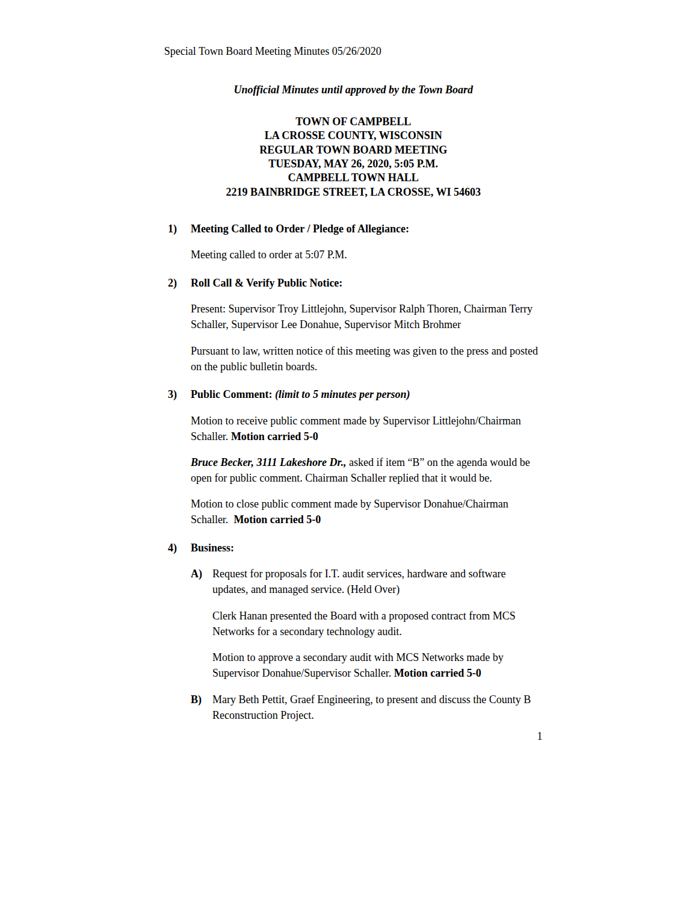Special Town Board Meeting Minutes 05/26/2020
Unofficial Minutes until approved by the Town Board
TOWN OF CAMPBELL
LA CROSSE COUNTY, WISCONSIN
REGULAR TOWN BOARD MEETING
TUESDAY, MAY 26, 2020, 5:05 P.M.
CAMPBELL TOWN HALL
2219 BAINBRIDGE STREET, LA CROSSE, WI 54603
Meeting Called to Order / Pledge of Allegiance:
Meeting called to order at 5:07 P.M.
Roll Call & Verify Public Notice:
Present: Supervisor Troy Littlejohn, Supervisor Ralph Thoren, Chairman Terry Schaller, Supervisor Lee Donahue, Supervisor Mitch Brohmer
Pursuant to law, written notice of this meeting was given to the press and posted on the public bulletin boards.
Public Comment: (limit to 5 minutes per person)
Motion to receive public comment made by Supervisor Littlejohn/Chairman Schaller. Motion carried 5-0
Bruce Becker, 3111 Lakeshore Dr., asked if item “B” on the agenda would be open for public comment. Chairman Schaller replied that it would be.
Motion to close public comment made by Supervisor Donahue/Chairman Schaller. Motion carried 5-0
Business:
Request for proposals for I.T. audit services, hardware and software updates, and managed service. (Held Over)
Clerk Hanan presented the Board with a proposed contract from MCS Networks for a secondary technology audit.
Motion to approve a secondary audit with MCS Networks made by Supervisor Donahue/Supervisor Schaller. Motion carried 5-0
Mary Beth Pettit, Graef Engineering, to present and discuss the County B Reconstruction Project.
1